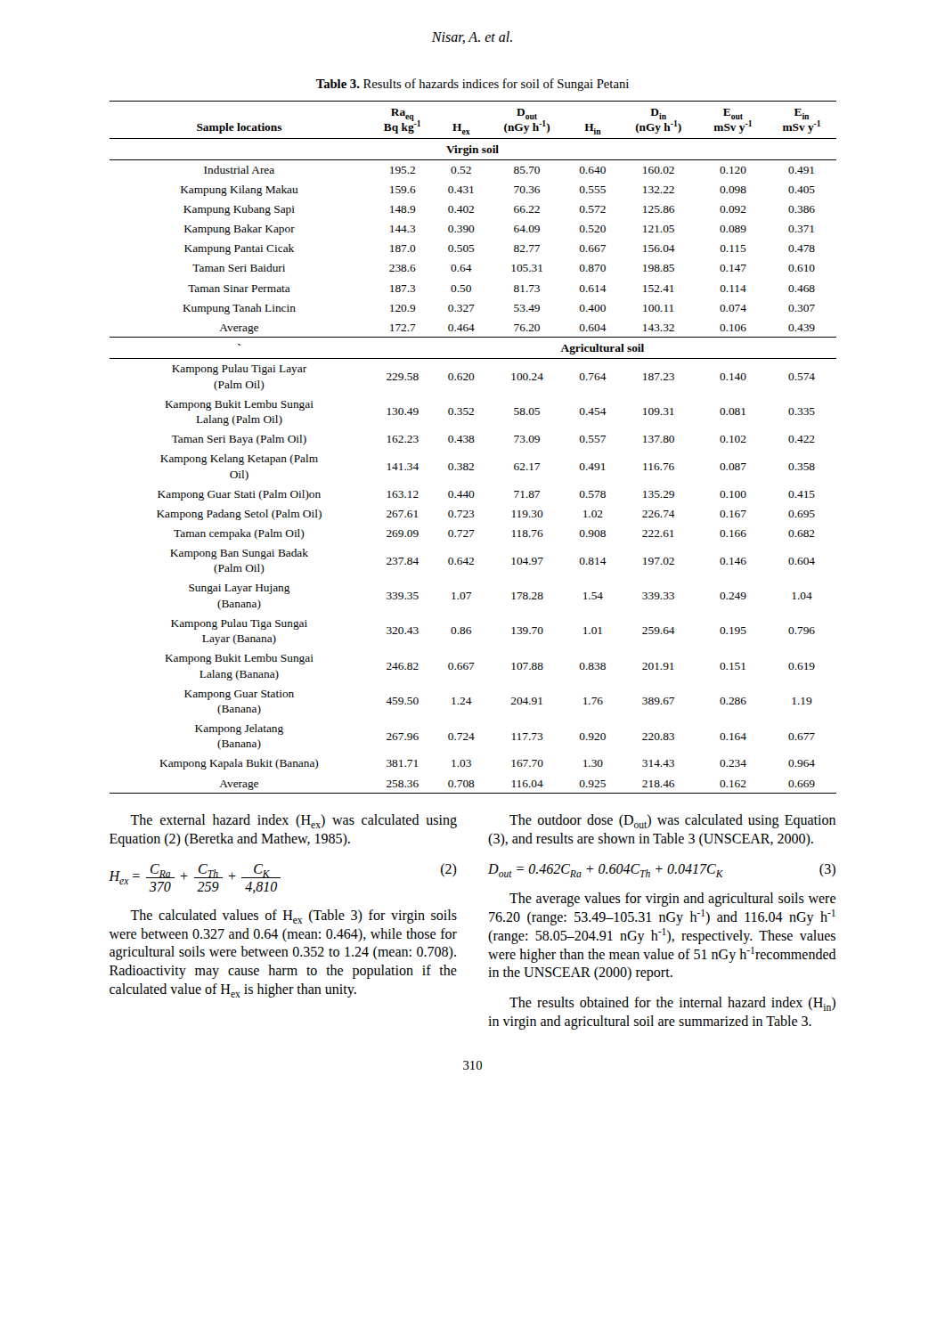Nisar, A. et al.
Table 3. Results of hazards indices for soil of Sungai Petani
| Sample locations | Ra eq Bq kg -1 | H ex | D out (nGy h -1 ) | H in | D in (nGy h -1 ) | E out mSv y -1 | E in mSv y -1 |
| --- | --- | --- | --- | --- | --- | --- | --- |
| Virgin soil |
| Industrial Area | 195.2 | 0.52 | 85.70 | 0.640 | 160.02 | 0.120 | 0.491 |
| Kampung Kilang Makau | 159.6 | 0.431 | 70.36 | 0.555 | 132.22 | 0.098 | 0.405 |
| Kampung Kubang Sapi | 148.9 | 0.402 | 66.22 | 0.572 | 125.86 | 0.092 | 0.386 |
| Kampung Bakar Kapor | 144.3 | 0.390 | 64.09 | 0.520 | 121.05 | 0.089 | 0.371 |
| Kampung Pantai Cicak | 187.0 | 0.505 | 82.77 | 0.667 | 156.04 | 0.115 | 0.478 |
| Taman Seri Baiduri | 238.6 | 0.64 | 105.31 | 0.870 | 198.85 | 0.147 | 0.610 |
| Taman Sinar Permata | 187.3 | 0.50 | 81.73 | 0.614 | 152.41 | 0.114 | 0.468 |
| Kumpung Tanah Lincin | 120.9 | 0.327 | 53.49 | 0.400 | 100.11 | 0.074 | 0.307 |
| Average | 172.7 | 0.464 | 76.20 | 0.604 | 143.32 | 0.106 | 0.439 |
| ` | Agricultural soil |
| Kampong Pulau Tigai Layar (Palm Oil) | 229.58 | 0.620 | 100.24 | 0.764 | 187.23 | 0.140 | 0.574 |
| Kampong Bukit Lembu Sungai Lalang (Palm Oil) | 130.49 | 0.352 | 58.05 | 0.454 | 109.31 | 0.081 | 0.335 |
| Taman Seri Baya (Palm Oil) | 162.23 | 0.438 | 73.09 | 0.557 | 137.80 | 0.102 | 0.422 |
| Kampong Kelang Ketapan (Palm Oil) | 141.34 | 0.382 | 62.17 | 0.491 | 116.76 | 0.087 | 0.358 |
| Kampong Guar Stati (Palm Oil)on | 163.12 | 0.440 | 71.87 | 0.578 | 135.29 | 0.100 | 0.415 |
| Kampong Padang Setol (Palm Oil) | 267.61 | 0.723 | 119.30 | 1.02 | 226.74 | 0.167 | 0.695 |
| Taman cempaka (Palm Oil) | 269.09 | 0.727 | 118.76 | 0.908 | 222.61 | 0.166 | 0.682 |
| Kampong Ban Sungai Badak (Palm Oil) | 237.84 | 0.642 | 104.97 | 0.814 | 197.02 | 0.146 | 0.604 |
| Sungai Layar Hujang (Banana) | 339.35 | 1.07 | 178.28 | 1.54 | 339.33 | 0.249 | 1.04 |
| Kampong Pulau Tiga Sungai Layar (Banana) | 320.43 | 0.86 | 139.70 | 1.01 | 259.64 | 0.195 | 0.796 |
| Kampong Bukit Lembu Sungai Lalang (Banana) | 246.82 | 0.667 | 107.88 | 0.838 | 201.91 | 0.151 | 0.619 |
| Kampong Guar Station (Banana) | 459.50 | 1.24 | 204.91 | 1.76 | 389.67 | 0.286 | 1.19 |
| Kampong Jelatang (Banana) | 267.96 | 0.724 | 117.73 | 0.920 | 220.83 | 0.164 | 0.677 |
| Kampong Kapala Bukit (Banana) | 381.71 | 1.03 | 167.70 | 1.30 | 314.43 | 0.234 | 0.964 |
| Average | 258.36 | 0.708 | 116.04 | 0.925 | 218.46 | 0.162 | 0.669 |
The external hazard index (Hex) was calculated using Equation (2) (Beretka and Mathew, 1985).
(2) Hex = CRa 370 + CTh 259 + CK 4,810
The calculated values of Hex (Table 3) for virgin soils were between 0.327 and 0.64 (mean: 0.464), while those for agricultural soils were between 0.352 to 1.24 (mean: 0.708). Radioactivity may cause harm to the population if the calculated value of Hex is higher than unity.
The outdoor dose (Dout) was calculated using Equation (3), and results are shown in Table 3 (UNSCEAR, 2000).
(3) Dout = 0.462CRa + 0.604CTh + 0.0417CK
The average values for virgin and agricultural soils were 76.20 (range: 53.49–105.31 nGy h-1) and 116.04 nGy h-1 (range: 58.05–204.91 nGy h-1), respectively. These values were higher than the mean value of 51 nGy h-1recommended in the UNSCEAR (2000) report.
The results obtained for the internal hazard index (Hin) in virgin and agricultural soil are summarized in Table 3.
310